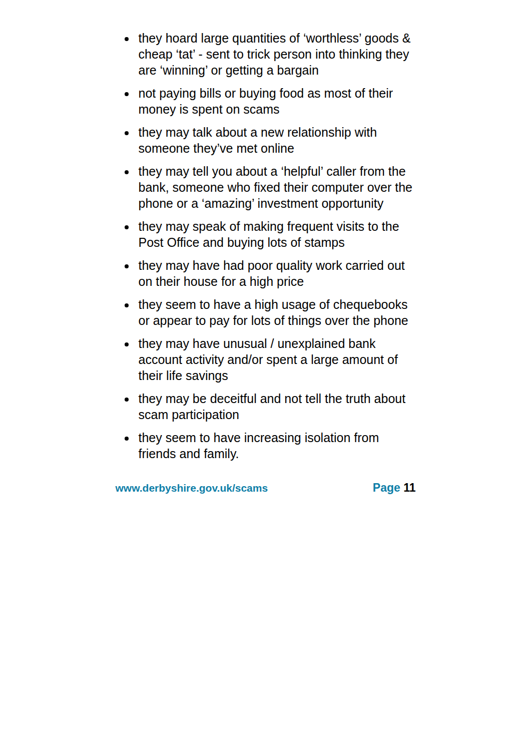they hoard large quantities of ‘worthless’ goods & cheap ‘tat’ - sent to trick person into thinking they are ‘winning’ or getting a bargain
not paying bills or buying food as most of their money is spent on scams
they may talk about a new relationship with someone they’ve met online
they may tell you about a ‘helpful’ caller from the bank, someone who fixed their computer over the phone or a ‘amazing’ investment opportunity
they may speak of making frequent visits to the Post Office and buying lots of stamps
they may have had poor quality work carried out on their house for a high price
they seem to have a high usage of chequebooks or appear to pay for lots of things over the phone
they may have unusual / unexplained bank account activity and/or spent a large amount of their life savings
they may be deceitful and not tell the truth about scam participation
they seem to have increasing isolation from friends and family.
www.derbyshire.gov.uk/scams
Page 11